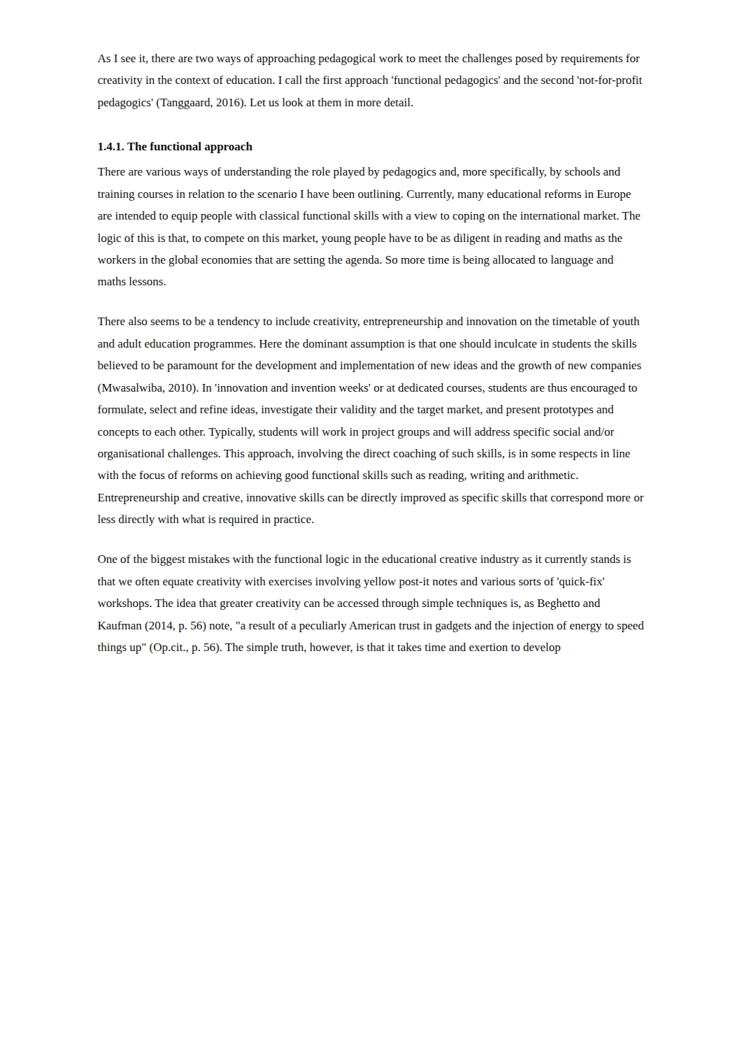As I see it, there are two ways of approaching pedagogical work to meet the challenges posed by requirements for creativity in the context of education. I call the first approach 'functional pedagogics' and the second 'not-for-profit pedagogics' (Tanggaard, 2016). Let us look at them in more detail.
1.4.1. The functional approach
There are various ways of understanding the role played by pedagogics and, more specifically, by schools and training courses in relation to the scenario I have been outlining. Currently, many educational reforms in Europe are intended to equip people with classical functional skills with a view to coping on the international market. The logic of this is that, to compete on this market, young people have to be as diligent in reading and maths as the workers in the global economies that are setting the agenda. So more time is being allocated to language and maths lessons.
There also seems to be a tendency to include creativity, entrepreneurship and innovation on the timetable of youth and adult education programmes. Here the dominant assumption is that one should inculcate in students the skills believed to be paramount for the development and implementation of new ideas and the growth of new companies (Mwasalwiba, 2010). In 'innovation and invention weeks' or at dedicated courses, students are thus encouraged to formulate, select and refine ideas, investigate their validity and the target market, and present prototypes and concepts to each other. Typically, students will work in project groups and will address specific social and/or organisational challenges. This approach, involving the direct coaching of such skills, is in some respects in line with the focus of reforms on achieving good functional skills such as reading, writing and arithmetic. Entrepreneurship and creative, innovative skills can be directly improved as specific skills that correspond more or less directly with what is required in practice.
One of the biggest mistakes with the functional logic in the educational creative industry as it currently stands is that we often equate creativity with exercises involving yellow post-it notes and various sorts of 'quick-fix' workshops. The idea that greater creativity can be accessed through simple techniques is, as Beghetto and Kaufman (2014, p. 56) note, "a result of a peculiarly American trust in gadgets and the injection of energy to speed things up" (Op.cit., p. 56). The simple truth, however, is that it takes time and exertion to develop